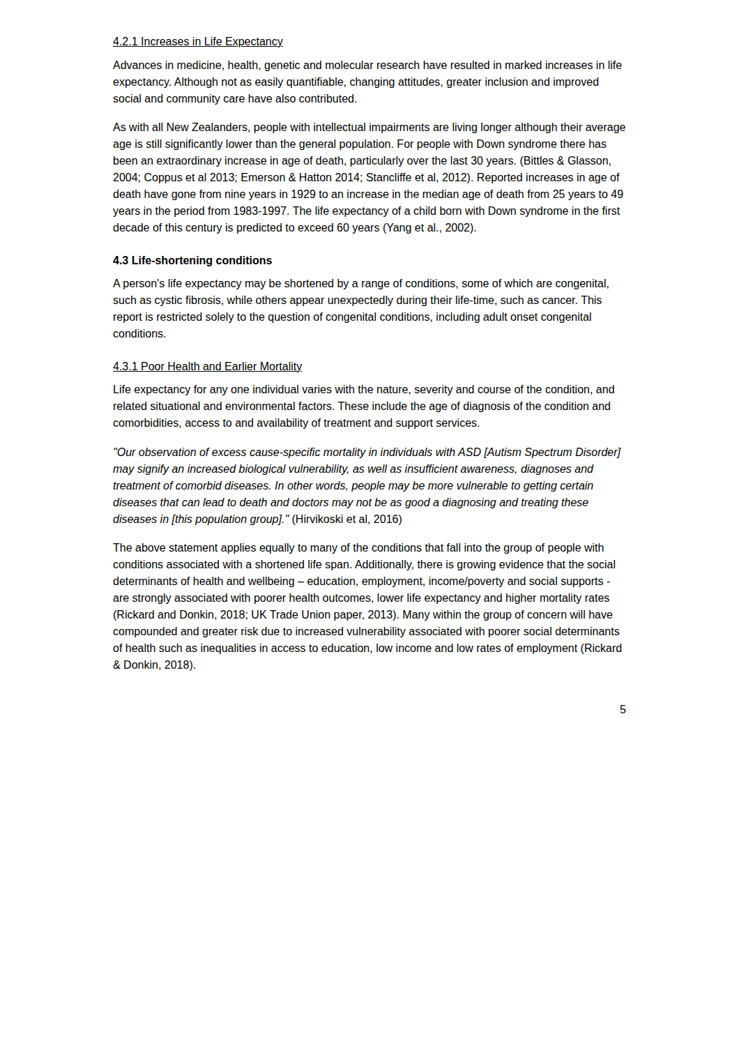4.2.1 Increases in Life Expectancy
Advances in medicine, health, genetic and molecular research have resulted in marked increases in life expectancy. Although not as easily quantifiable, changing attitudes, greater inclusion and improved social and community care have also contributed.
As with all New Zealanders, people with intellectual impairments are living longer although their average age is still significantly lower than the general population. For people with Down syndrome there has been an extraordinary increase in age of death, particularly over the last 30 years. (Bittles & Glasson, 2004; Coppus et al 2013; Emerson & Hatton 2014; Stancliffe et al, 2012). Reported increases in age of death have gone from nine years in 1929 to an increase in the median age of death from 25 years to 49 years in the period from 1983-1997. The life expectancy of a child born with Down syndrome in the first decade of this century is predicted to exceed 60 years (Yang et al., 2002).
4.3 Life-shortening conditions
A person's life expectancy may be shortened by a range of conditions, some of which are congenital, such as cystic fibrosis, while others appear unexpectedly during their life-time, such as cancer. This report is restricted solely to the question of congenital conditions, including adult onset congenital conditions.
4.3.1 Poor Health and Earlier Mortality
Life expectancy for any one individual varies with the nature, severity and course of the condition, and related situational and environmental factors. These include the age of diagnosis of the condition and comorbidities, access to and availability of treatment and support services.
"Our observation of excess cause-specific mortality in individuals with ASD [Autism Spectrum Disorder] may signify an increased biological vulnerability, as well as insufficient awareness, diagnoses and treatment of comorbid diseases. In other words, people may be more vulnerable to getting certain diseases that can lead to death and doctors may not be as good a diagnosing and treating these diseases in [this population group]." (Hirvikoski et al, 2016)
The above statement applies equally to many of the conditions that fall into the group of people with conditions associated with a shortened life span. Additionally, there is growing evidence that the social determinants of health and wellbeing – education, employment, income/poverty and social supports - are strongly associated with poorer health outcomes, lower life expectancy and higher mortality rates (Rickard and Donkin, 2018; UK Trade Union paper, 2013). Many within the group of concern will have compounded and greater risk due to increased vulnerability associated with poorer social determinants of health such as inequalities in access to education, low income and low rates of employment (Rickard & Donkin, 2018).
5